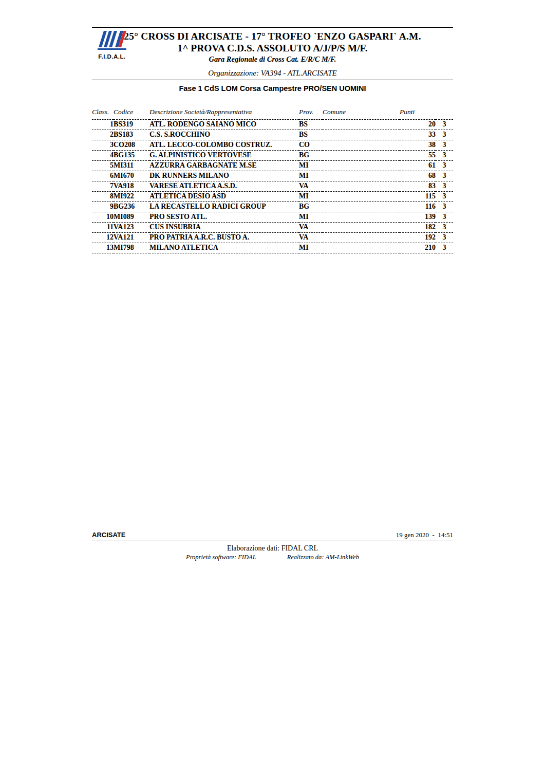F.I.D.A.L.
25° CROSS DI ARCISATE - 17° TROFEO `ENZO GASPARI` A.M.
1^ PROVA C.D.S. ASSOLUTO A/J/P/S M/F.
Gara Regionale di Cross Cat. E/R/C M/F.
Organizzazione: VA394 - ATL.ARCISATE
Fase 1 CdS LOM Corsa Campestre PRO/SEN UOMINI
| Class. | Codice | Descrizione Società/Rappresentativa | Prov. | Comune | Punti | |
| --- | --- | --- | --- | --- | --- | --- |
| 1 | BS319 | ATL. RODENGO SAIANO MICO | BS | | 20 | 3 |
| 2 | BS183 | C.S. S.ROCCHINO | BS | | 33 | 3 |
| 3 | CO208 | ATL. LECCO-COLOMBO COSTRUZ. | CO | | 38 | 3 |
| 4 | BG135 | G. ALPINISTICO VERTOVESE | BG | | 55 | 3 |
| 5 | MI311 | AZZURRA GARBAGNATE M.SE | MI | | 61 | 3 |
| 6 | MI670 | DK RUNNERS MILANO | MI | | 68 | 3 |
| 7 | VA918 | VARESE ATLETICA A.S.D. | VA | | 83 | 3 |
| 8 | MI922 | ATLETICA DESIO ASD | MI | | 115 | 3 |
| 9 | BG236 | LA RECASTELLO RADICI GROUP | BG | | 116 | 3 |
| 10 | MI089 | PRO SESTO ATL. | MI | | 139 | 3 |
| 11 | VA123 | CUS INSUBRIA | VA | | 182 | 3 |
| 12 | VA121 | PRO PATRIA A.R.C. BUSTO A. | VA | | 192 | 3 |
| 13 | MI798 | MILANO ATLETICA | MI | | 210 | 3 |
ARCISATE 19 gen 2020 - 14:51
Elaborazione dati: FIDAL CRL
Proprietà software: FIDAL Realizzato da: AM-LinkWeb